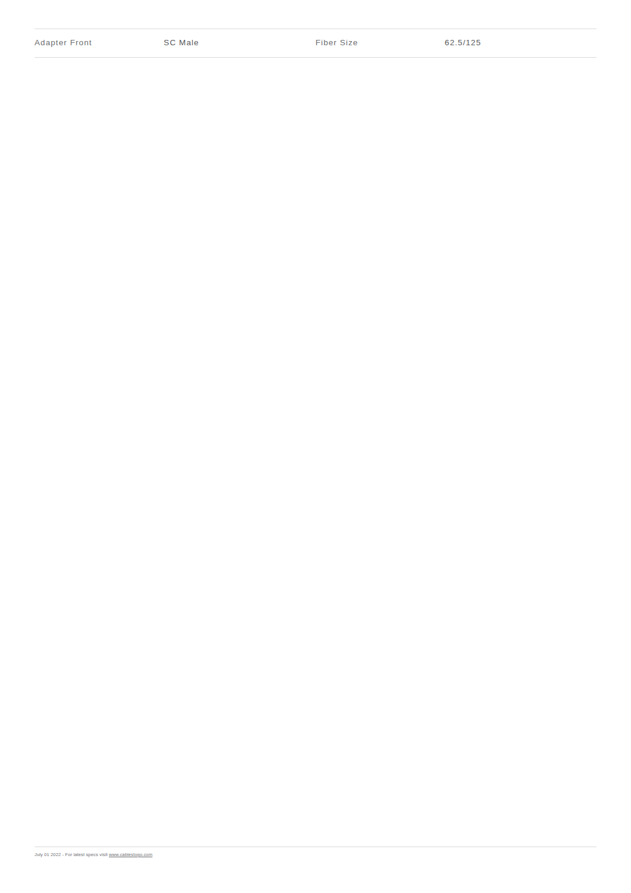| Adapter Front | SC Male | Fiber Size | 62.5/125 |
July 01 2022 - For latest specs visit www.cablestogo.com